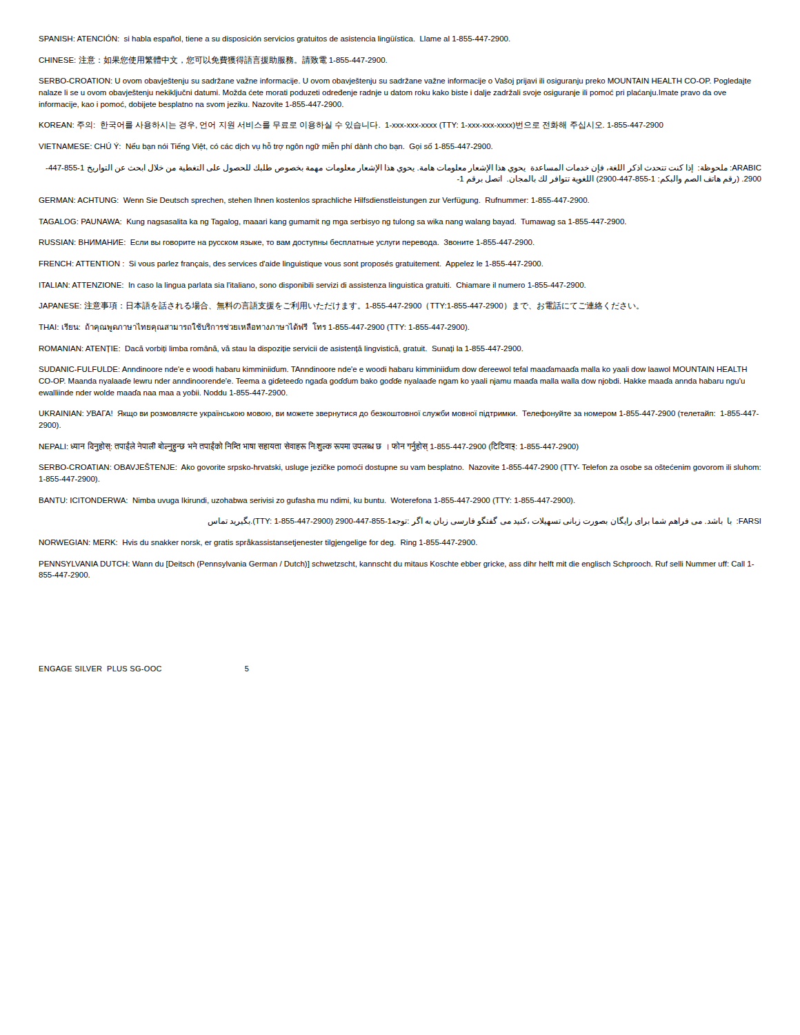SPANISH: ATENCIÓN: si habla español, tiene a su disposición servicios gratuitos de asistencia lingüística. Llame al 1-855-447-2900.
CHINESE: 注意：如果您使用繁體中文，您可以免費獲得語言援助服務。請致電 1-855-447-2900.
SERBO-CROATION: U ovom obavještenju su sadržane važne informacije. U ovom obavještenju su sadržane važne informacije o Vašoj prijavi ili osiguranju preko MOUNTAIN HEALTH CO-OP. Pogledajte nalaze li se u ovom obavještenju nekiključni datumi. Možda ćete morati poduzeti određenje radnje u datom roku kako biste i dalje zadržali svoje osiguranje ili pomoć pri plaćanju.Imate pravo da ove informacije, kao i pomoć, dobijete besplatno na svom jeziku. Nazovite 1-855-447-2900.
KOREAN: 주의: 한국어를 사용하시는 경우, 언어 지원 서비스를 무료로 이용하실 수 있습니다. 1-xxx-xxx-xxxx (TTY: 1-xxx-xxx-xxxx)번으로 전화해 주십시오. 1-855-447-2900
VIETNAMESE: CHÚ Ý: Nếu bạn nói Tiếng Việt, có các dịch vụ hỗ trợ ngôn ngữ miễn phí dành cho bạn. Gọi số 1-855-447-2900.
ARABIC: ملحوظة: إذا كنت تتحدث اذكر اللغة، فإن خدمات المساعدة يحوي هذا الإشعار معلومات هامة. يحوي هذا الإشعار معلومات مهمة بخصوص طلبك للحصول على التغطية من خلال ابحث عن التواريخ 1-855-447-2900. (رقم هاتف الصم والبكم: 1-855-447-2900) اللغوية تتوافر لك بالمجان. اتصل برقم 1-
GERMAN: ACHTUNG: Wenn Sie Deutsch sprechen, stehen Ihnen kostenlos sprachliche Hilfsdienstleistungen zur Verfügung. Rufnummer: 1-855-447-2900.
TAGALOG: PAUNAWA: Kung nagsasalita ka ng Tagalog, maaari kang gumamit ng mga serbisyo ng tulong sa wika nang walang bayad. Tumawag sa 1-855-447-2900.
RUSSIAN: ВНИМАНИЕ: Если вы говорите на русском языке, то вам доступны бесплатные услуги перевода. Звоните 1-855-447-2900.
FRENCH: ATTENTION : Si vous parlez français, des services d'aide linguistique vous sont proposés gratuitement. Appelez le 1-855-447-2900.
ITALIAN: ATTENZIONE: In caso la lingua parlata sia l'italiano, sono disponibili servizi di assistenza linguistica gratuiti. Chiamare il numero 1-855-447-2900.
JAPANESE: 注意事項：日本語を話される場合、無料の言語支援をご利用いただけます。1-855-447-2900（TTY:1-855-447-2900）まで、お電話にてご連絡ください。
THAI: เรียน: ถ้าคุณพูดภาษาไทยคุณสามารถใช้บริการช่วยเหลือทางภาษาได้ฟรี โทร 1-855-447-2900 (TTY: 1-855-447-2900).
ROMANIAN: ATENȚIE: Dacă vorbiți limba română, vă stau la dispoziție servicii de asistență lingvistică, gratuit. Sunați la 1-855-447-2900.
SUDANIC-FULFULDE: Anndinoore nde'e e woodi habaru kimminiiɗum. TAnndinoore nde'e e woodi habaru kimminiiɗum dow ɗereewol tefal maaɗamaaɗa malla ko yaali dow laawol MOUNTAIN HEALTH CO-OP. Maanda nyalaaɗe lewru nder anndinoorende'e. Teema a giɗeteeɗo ngaɗa goɗɗum bako goɗɗe nyalaaɗe ngam ko yaali njamu maaɗa malla walla dow njobdi. Hakke maaɗa annda habaru ngu'u ewalliinde nder wolde maaɗa naa maa a yoɓii. Noddu 1-855-447-2900.
UKRAINIAN: УВАГА! Якщо ви розмовляєте українською мовою, ви можете звернутися до безкоштовної служби мовної підтримки. Телефонуйте за номером 1-855-447-2900 (телетайп: 1-855-447-2900).
NEPALI: ध्यान दिनुहोस्: तपाईंले नेपाली बोल्नुहुन्छ भने तपाईंको निम्ति भाषा सहायता सेवाहरू निःशुल्क रूपमा उपलब्ध छ । फोन गर्नुहोस् 1-855-447-2900 (टिटिवाइ: 1-855-447-2900)
SERBO-CROATIAN: OBAVJEŠTENJE: Ako govorite srpsko-hrvatski, usluge jezičke pomoći dostupne su vam besplatno. Nazovite 1-855-447-2900 (TTY- Telefon za osobe sa oštećenim govorom ili sluhom: 1-855-447-2900).
BANTU: ICITONDERWA: Nimba uvuga Ikirundi, uzohabwa serivisi zo gufasha mu ndimi, ku buntu. Woterefona 1-855-447-2900 (TTY: 1-855-447-2900).
FARSI: با باشد. می فراهم شما برای رایگان بصورت زبانی تسهیلات ،کنید می گفتگو فارسی زبان به اگر :توجه1-855-447-2900 (TTY: 1-855-447-2900).بگیرید تماس
NORWEGIAN: MERK: Hvis du snakker norsk, er gratis språkassistansetjenester tilgjengelige for deg. Ring 1-855-447-2900.
PENNSYLVANIA DUTCH: Wann du [Deitsch (Pennsylvania German / Dutch)] schwetzscht, kannscht du mitaus Koschte ebber gricke, ass dihr helft mit die englisch Schprooch. Ruf selli Nummer uff: Call 1-855-447-2900.
ENGAGE SILVER PLUS SG-OOC5